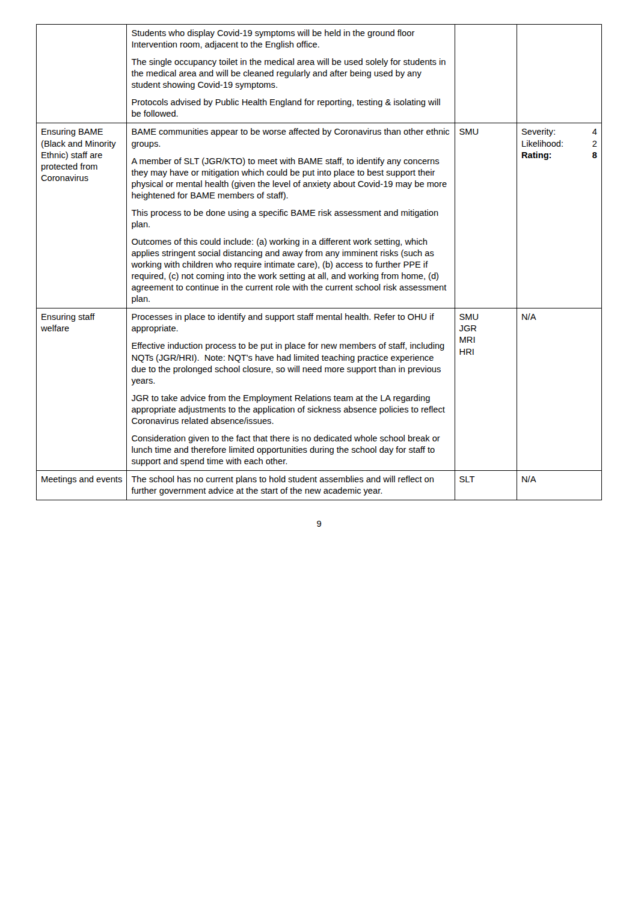| | Students who display Covid-19 symptoms will be held in the ground floor Intervention room, adjacent to the English office. The single occupancy toilet in the medical area will be used solely for students in the medical area and will be cleaned regularly and after being used by any student showing Covid-19 symptoms. Protocols advised by Public Health England for reporting, testing & isolating will be followed. | | |
| Ensuring BAME (Black and Minority Ethnic) staff are protected from Coronavirus | BAME communities appear to be worse affected by Coronavirus than other ethnic groups. A member of SLT (JGR/KTO) to meet with BAME staff, to identify any concerns they may have or mitigation which could be put into place to best support their physical or mental health (given the level of anxiety about Covid-19 may be more heightened for BAME members of staff). This process to be done using a specific BAME risk assessment and mitigation plan. Outcomes of this could include: (a) working in a different work setting, which applies stringent social distancing and away from any imminent risks (such as working with children who require intimate care), (b) access to further PPE if required, (c) not coming into the work setting at all, and working from home, (d) agreement to continue in the current role with the current school risk assessment plan. | SMU | Severity: 4 Likelihood: 2 Rating: 8 |
| Ensuring staff welfare | Processes in place to identify and support staff mental health. Refer to OHU if appropriate. Effective induction process to be put in place for new members of staff, including NQTs (JGR/HRI). Note: NQT's have had limited teaching practice experience due to the prolonged school closure, so will need more support than in previous years. JGR to take advice from the Employment Relations team at the LA regarding appropriate adjustments to the application of sickness absence policies to reflect Coronavirus related absence/issues. Consideration given to the fact that there is no dedicated whole school break or lunch time and therefore limited opportunities during the school day for staff to support and spend time with each other. | SMU JGR MRI HRI | N/A |
| Meetings and events | The school has no current plans to hold student assemblies and will reflect on further government advice at the start of the new academic year. | SLT | N/A |
9